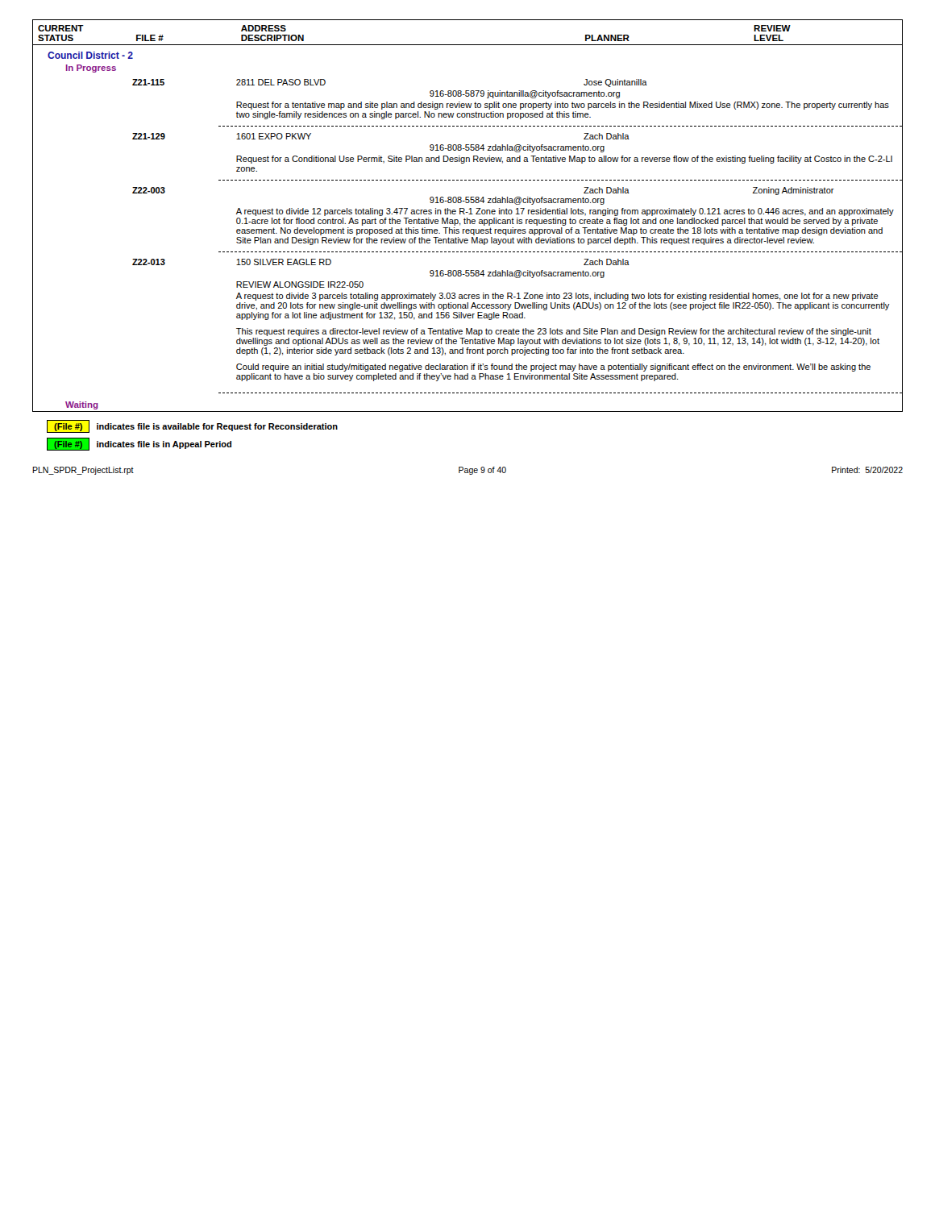| CURRENT STATUS | FILE # | ADDRESS DESCRIPTION | PLANNER | REVIEW LEVEL |
Council District - 2
In Progress
| | Z21-115 | 2811 DEL PASO BLVD | Jose Quintanilla | |
| | | 916-808-5879 jquintanilla@cityofsacramento.org Request for a tentative map and site plan and design review to split one property into two parcels in the Residential Mixed Use (RMX) zone. The property currently has two single-family residences on a single parcel. No new construction proposed at this time. |
| | Z21-129 | 1601 EXPO PKWY | Zach Dahla | |
| | | 916-808-5584 zdahla@cityofsacramento.org Request for a Conditional Use Permit, Site Plan and Design Review, and a Tentative Map to allow for a reverse flow of the existing fueling facility at Costco in the C-2-LI zone. |
| | Z22-003 | | Zach Dahla | Zoning Administrator |
| | | 916-808-5584 zdahla@cityofsacramento.org A request to divide 12 parcels totaling 3.477 acres in the R-1 Zone into 17 residential lots, ranging from approximately 0.121 acres to 0.446 acres, and an approximately 0.1-acre lot for flood control. As part of the Tentative Map, the applicant is requesting to create a flag lot and one landlocked parcel that would be served by a private easement. No development is proposed at this time. This request requires approval of a Tentative Map to create the 18 lots with a tentative map design deviation and Site Plan and Design Review for the review of the Tentative Map layout with deviations to parcel depth. This request requires a director-level review. |
| | Z22-013 | 150 SILVER EAGLE RD | Zach Dahla | |
| | | 916-808-5584 zdahla@cityofsacramento.org REVIEW ALONGSIDE IR22-050 A request to divide 3 parcels totaling approximately 3.03 acres in the R-1 Zone into 23 lots, including two lots for existing residential homes, one lot for a new private drive, and 20 lots for new single-unit dwellings with optional Accessory Dwelling Units (ADUs) on 12 of the lots (see project file IR22-050). The applicant is concurrently applying for a lot line adjustment for 132, 150, and 156 Silver Eagle Road. This request requires a director-level review of a Tentative Map to create the 23 lots and Site Plan and Design Review for the architectural review of the single-unit dwellings and optional ADUs as well as the review of the Tentative Map layout with deviations to lot size (lots 1, 8, 9, 10, 11, 12, 13, 14), lot width (1, 3-12, 14-20), lot depth (1, 2), interior side yard setback (lots 2 and 13), and front porch projecting too far into the front setback area. Could require an initial study/mitigated negative declaration if it’s found the project may have a potentially significant effect on the environment. We’ll be asking the applicant to have a bio survey completed and if they’ve had a Phase 1 Environmental Site Assessment prepared. |
Waiting
(File #) indicates file is available for Request for Reconsideration
(File #) indicates file is in Appeal Period
PLN_SPDR_ProjectList.rpt
Page 9 of 40
Printed: 5/20/2022